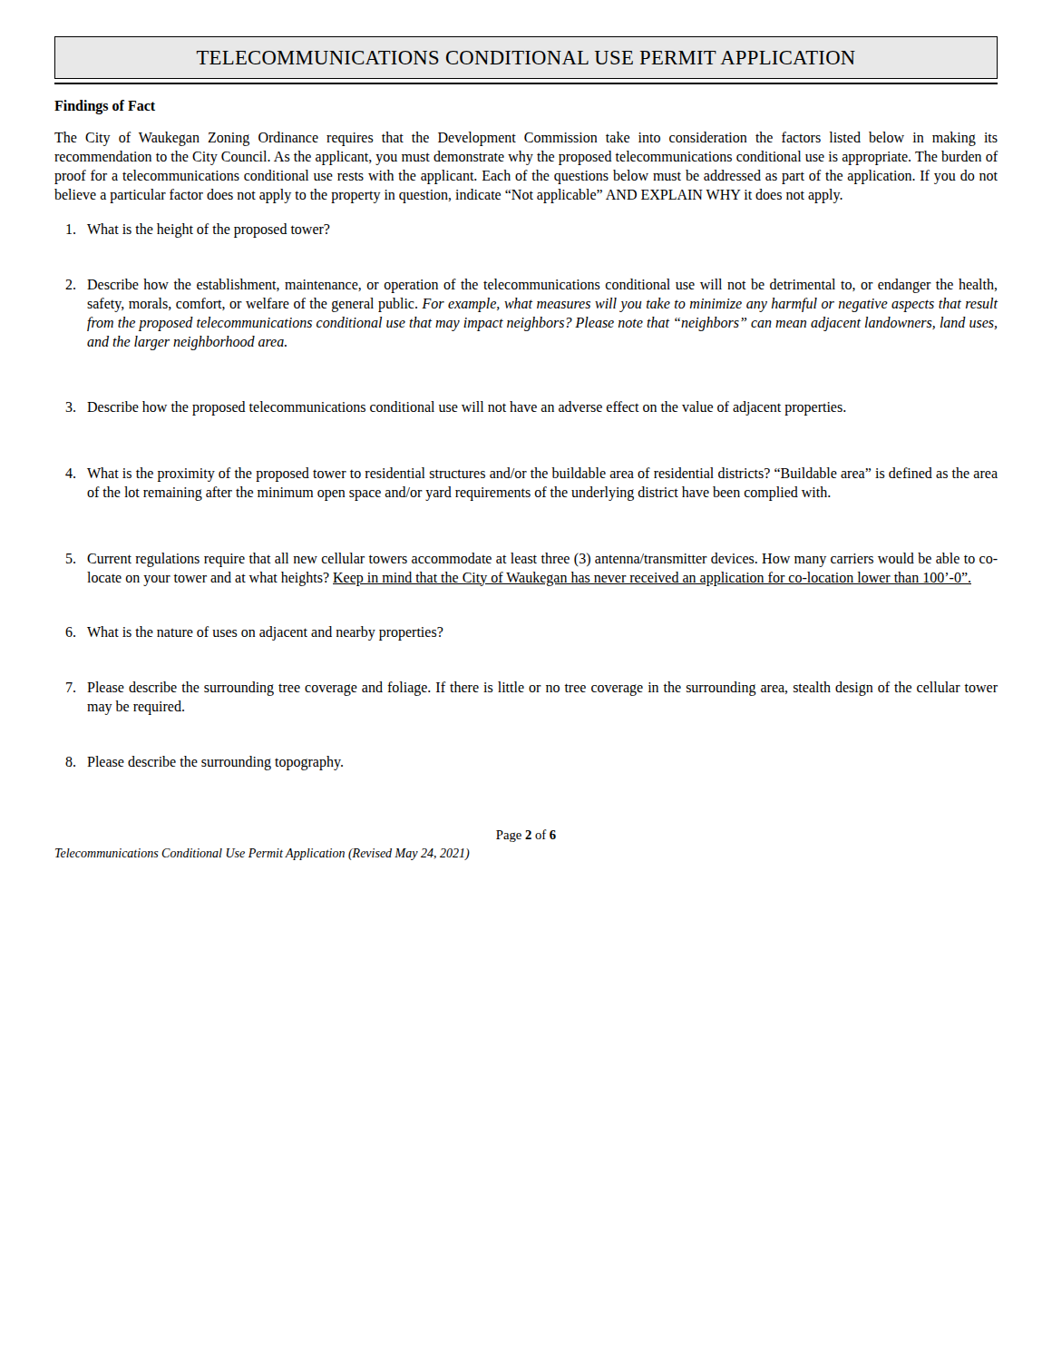TELECOMMUNICATIONS CONDITIONAL USE PERMIT APPLICATION
Findings of Fact
The City of Waukegan Zoning Ordinance requires that the Development Commission take into consideration the factors listed below in making its recommendation to the City Council. As the applicant, you must demonstrate why the proposed telecommunications conditional use is appropriate. The burden of proof for a telecommunications conditional use rests with the applicant. Each of the questions below must be addressed as part of the application. If you do not believe a particular factor does not apply to the property in question, indicate “Not applicable” AND EXPLAIN WHY it does not apply.
What is the height of the proposed tower?
Describe how the establishment, maintenance, or operation of the telecommunications conditional use will not be detrimental to, or endanger the health, safety, morals, comfort, or welfare of the general public. For example, what measures will you take to minimize any harmful or negative aspects that result from the proposed telecommunications conditional use that may impact neighbors? Please note that “neighbors” can mean adjacent landowners, land uses, and the larger neighborhood area.
Describe how the proposed telecommunications conditional use will not have an adverse effect on the value of adjacent properties.
What is the proximity of the proposed tower to residential structures and/or the buildable area of residential districts? “Buildable area” is defined as the area of the lot remaining after the minimum open space and/or yard requirements of the underlying district have been complied with.
Current regulations require that all new cellular towers accommodate at least three (3) antenna/transmitter devices. How many carriers would be able to co-locate on your tower and at what heights? Keep in mind that the City of Waukegan has never received an application for co-location lower than 100’-0”.
What is the nature of uses on adjacent and nearby properties?
Please describe the surrounding tree coverage and foliage. If there is little or no tree coverage in the surrounding area, stealth design of the cellular tower may be required.
Please describe the surrounding topography.
Page 2 of 6
Telecommunications Conditional Use Permit Application (Revised May 24, 2021)